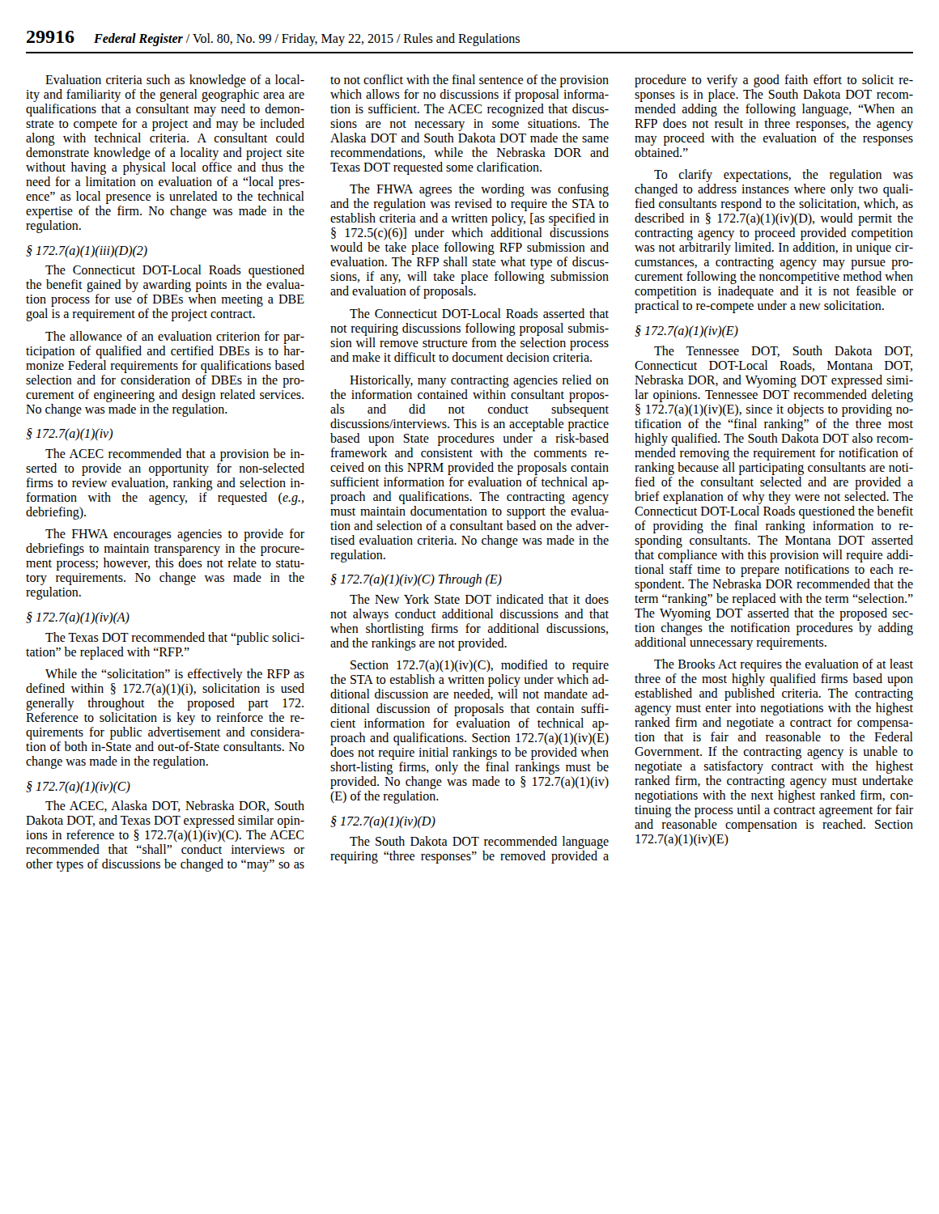29916 Federal Register / Vol. 80, No. 99 / Friday, May 22, 2015 / Rules and Regulations
Evaluation criteria such as knowledge of a locality and familiarity of the general geographic area are qualifications that a consultant may need to demonstrate to compete for a project and may be included along with technical criteria. A consultant could demonstrate knowledge of a locality and project site without having a physical local office and thus the need for a limitation on evaluation of a “local presence” as local presence is unrelated to the technical expertise of the firm. No change was made in the regulation.
§ 172.7(a)(1)(iii)(D)(2)
The Connecticut DOT-Local Roads questioned the benefit gained by awarding points in the evaluation process for use of DBEs when meeting a DBE goal is a requirement of the project contract.
The allowance of an evaluation criterion for participation of qualified and certified DBEs is to harmonize Federal requirements for qualifications based selection and for consideration of DBEs in the procurement of engineering and design related services. No change was made in the regulation.
§ 172.7(a)(1)(iv)
The ACEC recommended that a provision be inserted to provide an opportunity for non-selected firms to review evaluation, ranking and selection information with the agency, if requested (e.g., debriefing).
The FHWA encourages agencies to provide for debriefings to maintain transparency in the procurement process; however, this does not relate to statutory requirements. No change was made in the regulation.
§ 172.7(a)(1)(iv)(A)
The Texas DOT recommended that “public solicitation” be replaced with “RFP.”
While the “solicitation” is effectively the RFP as defined within § 172.7(a)(1)(i), solicitation is used generally throughout the proposed part 172. Reference to solicitation is key to reinforce the requirements for public advertisement and consideration of both in-State and out-of-State consultants. No change was made in the regulation.
§ 172.7(a)(1)(iv)(C)
The ACEC, Alaska DOT, Nebraska DOR, South Dakota DOT, and Texas DOT expressed similar opinions in reference to § 172.7(a)(1)(iv)(C). The ACEC recommended that “shall” conduct interviews or other types of discussions be changed to “may” so as to not conflict with the final sentence of the provision which allows for no discussions if proposal information is sufficient. The ACEC recognized that discussions are not necessary in some situations. The Alaska DOT and South Dakota DOT made the same recommendations, while the Nebraska DOR and Texas DOT requested some clarification.
The FHWA agrees the wording was confusing and the regulation was revised to require the STA to establish criteria and a written policy, [as specified in § 172.5(c)(6)] under which additional discussions would be take place following RFP submission and evaluation. The RFP shall state what type of discussions, if any, will take place following submission and evaluation of proposals.
The Connecticut DOT-Local Roads asserted that not requiring discussions following proposal submission will remove structure from the selection process and make it difficult to document decision criteria.
Historically, many contracting agencies relied on the information contained within consultant proposals and did not conduct subsequent discussions/interviews. This is an acceptable practice based upon State procedures under a risk-based framework and consistent with the comments received on this NPRM provided the proposals contain sufficient information for evaluation of technical approach and qualifications. The contracting agency must maintain documentation to support the evaluation and selection of a consultant based on the advertised evaluation criteria. No change was made in the regulation.
§ 172.7(a)(1)(iv)(C) Through (E)
The New York State DOT indicated that it does not always conduct additional discussions and that when shortlisting firms for additional discussions, and the rankings are not provided.
Section 172.7(a)(1)(iv)(C), modified to require the STA to establish a written policy under which additional discussion are needed, will not mandate additional discussion of proposals that contain sufficient information for evaluation of technical approach and qualifications. Section 172.7(a)(1)(iv)(E) does not require initial rankings to be provided when short-listing firms, only the final rankings must be provided. No change was made to § 172.7(a)(1)(iv)(E) of the regulation.
§ 172.7(a)(1)(iv)(D)
The South Dakota DOT recommended language requiring “three responses” be removed provided a procedure to verify a good faith effort to solicit responses is in place. The South Dakota DOT recommended adding the following language, “When an RFP does not result in three responses, the agency may proceed with the evaluation of the responses obtained.”
To clarify expectations, the regulation was changed to address instances where only two qualified consultants respond to the solicitation, which, as described in § 172.7(a)(1)(iv)(D), would permit the contracting agency to proceed provided competition was not arbitrarily limited. In addition, in unique circumstances, a contracting agency may pursue procurement following the noncompetitive method when competition is inadequate and it is not feasible or practical to re-compete under a new solicitation.
§ 172.7(a)(1)(iv)(E)
The Tennessee DOT, South Dakota DOT, Connecticut DOT-Local Roads, Montana DOT, Nebraska DOR, and Wyoming DOT expressed similar opinions. Tennessee DOT recommended deleting § 172.7(a)(1)(iv)(E), since it objects to providing notification of the “final ranking” of the three most highly qualified. The South Dakota DOT also recommended removing the requirement for notification of ranking because all participating consultants are notified of the consultant selected and are provided a brief explanation of why they were not selected. The Connecticut DOT-Local Roads questioned the benefit of providing the final ranking information to responding consultants. The Montana DOT asserted that compliance with this provision will require additional staff time to prepare notifications to each respondent. The Nebraska DOR recommended that the term “ranking” be replaced with the term “selection.” The Wyoming DOT asserted that the proposed section changes the notification procedures by adding additional unnecessary requirements.
The Brooks Act requires the evaluation of at least three of the most highly qualified firms based upon established and published criteria. The contracting agency must enter into negotiations with the highest ranked firm and negotiate a contract for compensation that is fair and reasonable to the Federal Government. If the contracting agency is unable to negotiate a satisfactory contract with the highest ranked firm, the contracting agency must undertake negotiations with the next highest ranked firm, continuing the process until a contract agreement for fair and reasonable compensation is reached. Section 172.7(a)(1)(iv)(E)